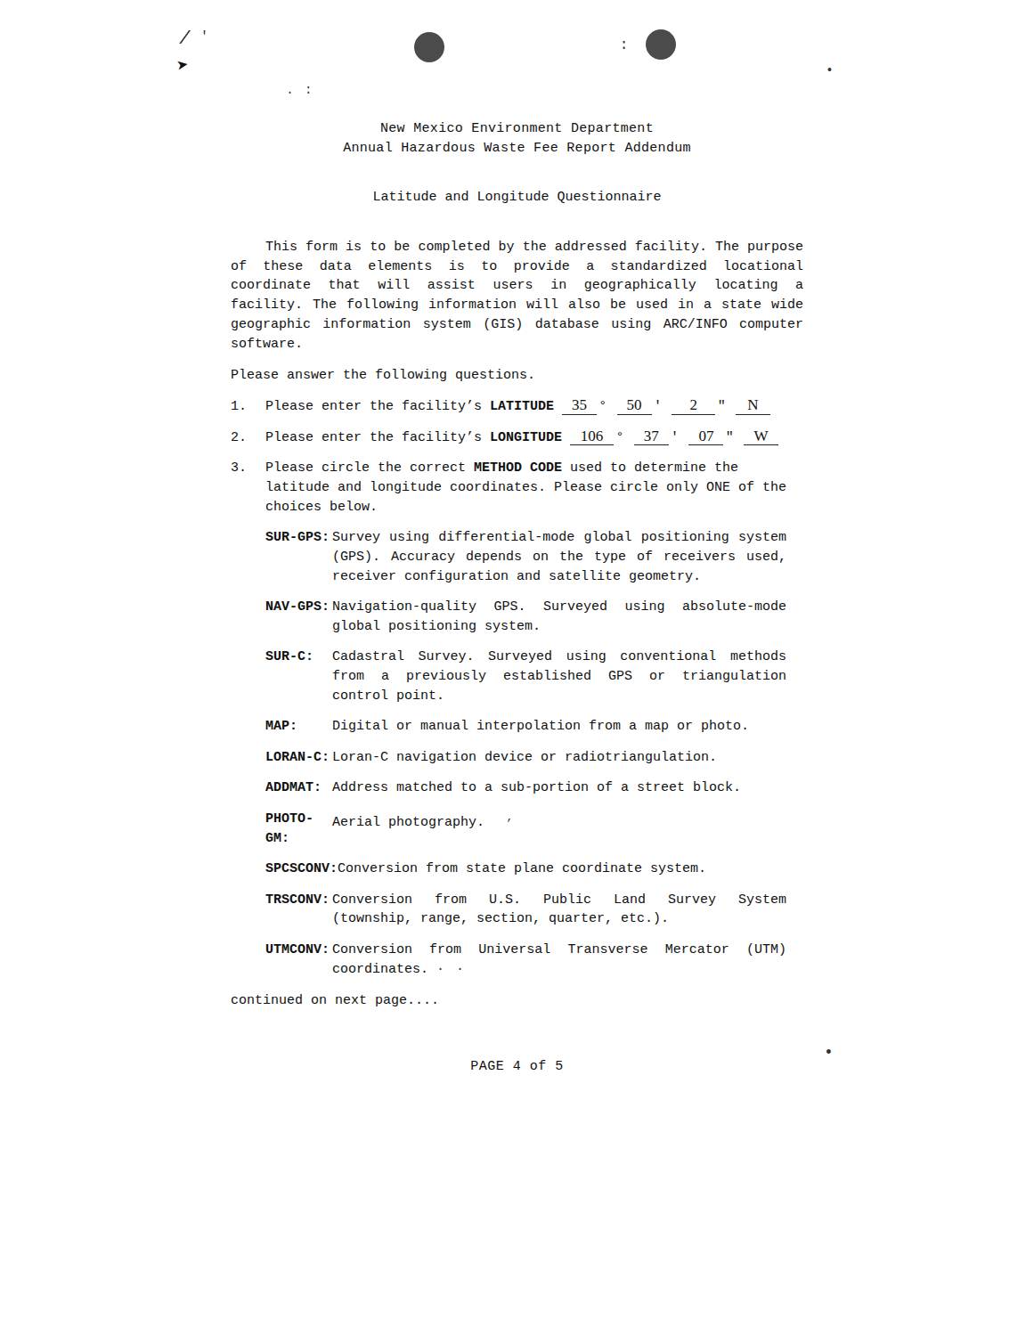/ ′ ➤ : • . : •
New Mexico Environment Department
Annual Hazardous Waste Fee Report Addendum
Latitude and Longitude Questionnaire
This form is to be completed by the addressed facility. The purpose of these data elements is to provide a standardized locational coordinate that will assist users in geographically locating a facility. The following information will also be used in a state wide geographic information system (GIS) database using ARC/INFO computer software.
Please answer the following questions.
Please enter the facility’s LATITUDE 35° 50′ 2" N
Please enter the facility’s LONGITUDE 106° 37′ 07" W
Please circle the correct METHOD CODE used to determine the latitude and longitude coordinates. Please circle only ONE of the choices below.
SUR-GPS:
Survey using differential-mode global positioning system (GPS). Accuracy depends on the type of receivers used, receiver configuration and satellite geometry.
NAV-GPS:
Navigation-quality GPS. Surveyed using absolute-mode global positioning system.
SUR-C:
Cadastral Survey. Surveyed using conventional methods from a previously established GPS or triangulation control point.
MAP:
Digital or manual interpolation from a map or photo.
LORAN-C:
Loran-C navigation device or radiotriangulation.
ADDMAT:
Address matched to a sub-portion of a street block.
PHOTO-GM:
Aerial photography. ,
SPCSCONV:
Conversion from state plane coordinate system.
TRSCONV:
Conversion from U.S. Public Land Survey System (township, range, section, quarter, etc.).
UTMCONV:
Conversion from Universal Transverse Mercator (UTM) coordinates. · ·
continued on next page....
PAGE 4 of 5